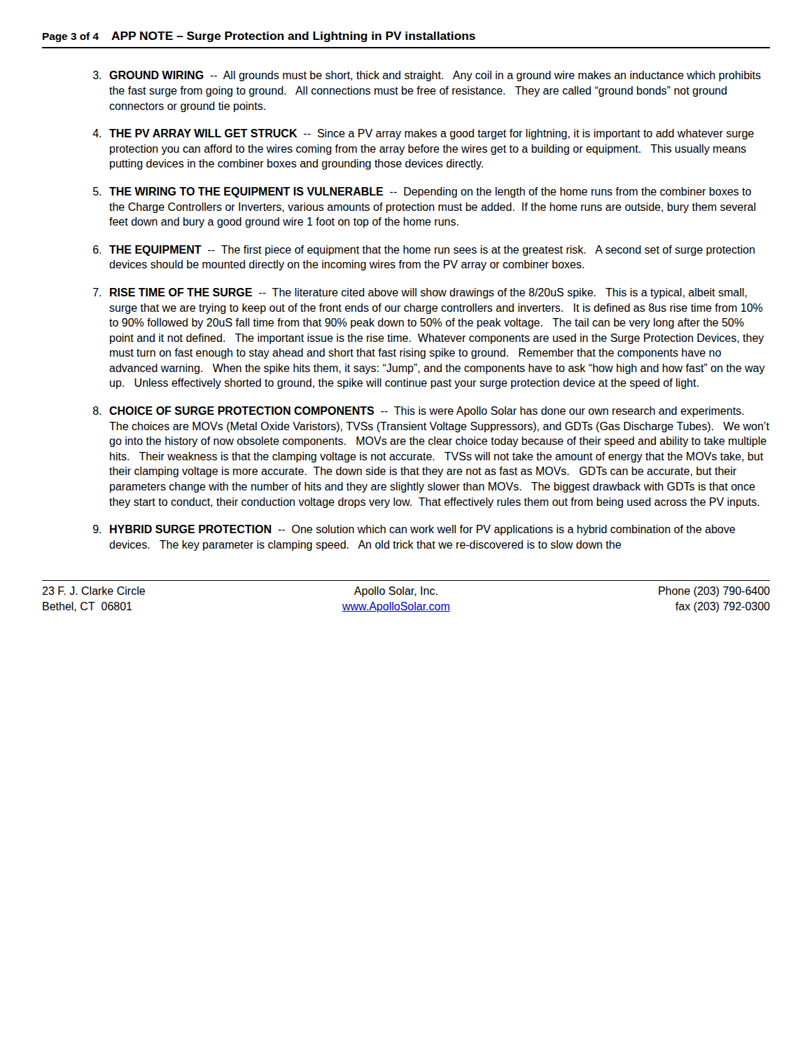Page 3 of 4 APP NOTE – Surge Protection and Lightning in PV installations
GROUND WIRING -- All grounds must be short, thick and straight. Any coil in a ground wire makes an inductance which prohibits the fast surge from going to ground. All connections must be free of resistance. They are called “ground bonds” not ground connectors or ground tie points.
THE PV ARRAY WILL GET STRUCK -- Since a PV array makes a good target for lightning, it is important to add whatever surge protection you can afford to the wires coming from the array before the wires get to a building or equipment. This usually means putting devices in the combiner boxes and grounding those devices directly.
THE WIRING TO THE EQUIPMENT IS VULNERABLE -- Depending on the length of the home runs from the combiner boxes to the Charge Controllers or Inverters, various amounts of protection must be added. If the home runs are outside, bury them several feet down and bury a good ground wire 1 foot on top of the home runs.
THE EQUIPMENT -- The first piece of equipment that the home run sees is at the greatest risk. A second set of surge protection devices should be mounted directly on the incoming wires from the PV array or combiner boxes.
RISE TIME OF THE SURGE -- The literature cited above will show drawings of the 8/20uS spike. This is a typical, albeit small, surge that we are trying to keep out of the front ends of our charge controllers and inverters. It is defined as 8us rise time from 10% to 90% followed by 20uS fall time from that 90% peak down to 50% of the peak voltage. The tail can be very long after the 50% point and it not defined. The important issue is the rise time. Whatever components are used in the Surge Protection Devices, they must turn on fast enough to stay ahead and short that fast rising spike to ground. Remember that the components have no advanced warning. When the spike hits them, it says: “Jump”, and the components have to ask “how high and how fast” on the way up. Unless effectively shorted to ground, the spike will continue past your surge protection device at the speed of light.
CHOICE OF SURGE PROTECTION COMPONENTS -- This is were Apollo Solar has done our own research and experiments. The choices are MOVs (Metal Oxide Varistors), TVSs (Transient Voltage Suppressors), and GDTs (Gas Discharge Tubes). We won’t go into the history of now obsolete components. MOVs are the clear choice today because of their speed and ability to take multiple hits. Their weakness is that the clamping voltage is not accurate. TVSs will not take the amount of energy that the MOVs take, but their clamping voltage is more accurate. The down side is that they are not as fast as MOVs. GDTs can be accurate, but their parameters change with the number of hits and they are slightly slower than MOVs. The biggest drawback with GDTs is that once they start to conduct, their conduction voltage drops very low. That effectively rules them out from being used across the PV inputs.
HYBRID SURGE PROTECTION -- One solution which can work well for PV applications is a hybrid combination of the above devices. The key parameter is clamping speed. An old trick that we re-discovered is to slow down the
| 23 F. J. Clarke Circle | Apollo Solar, Inc. | Phone (203) 790-6400 |
| Bethel, CT 06801 | www.ApolloSolar.com | fax (203) 792-0300 |